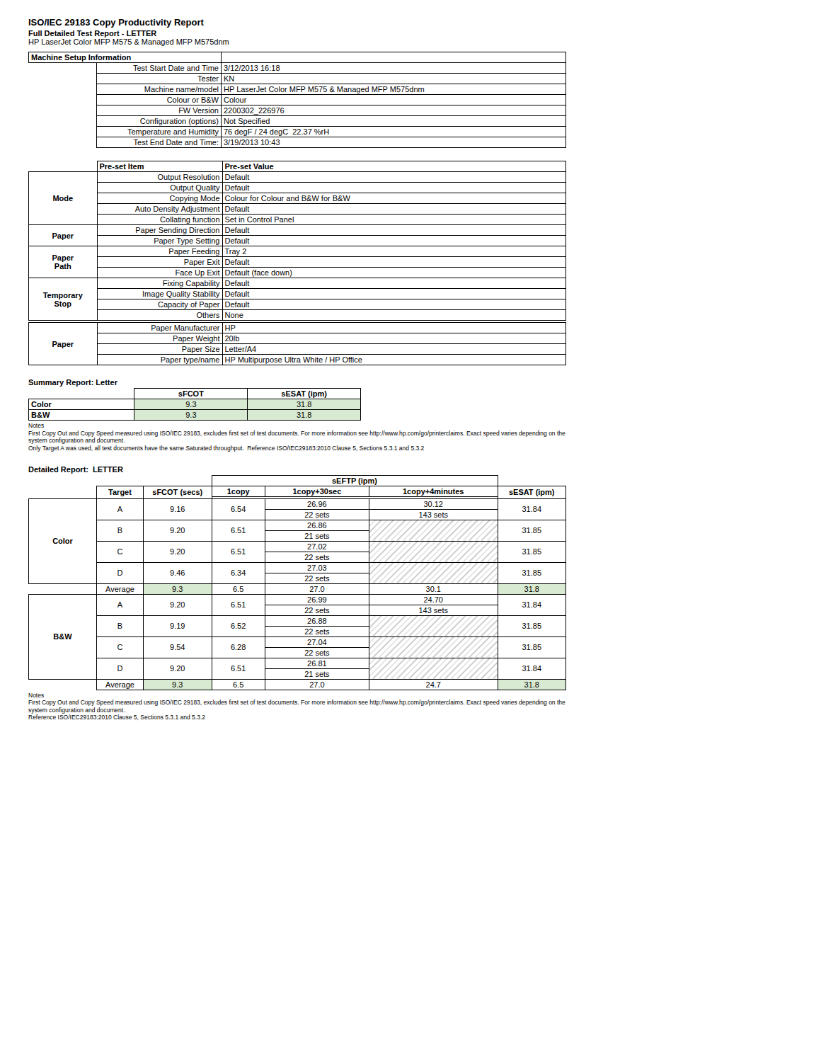ISO/IEC 29183 Copy Productivity Report
Full Detailed Test Report - LETTER
HP LaserJet Color MFP M575 & Managed MFP M575dnm
| Machine Setup Information | |
| | Test Start Date and Time | 3/12/2013 16:18 |
| | Tester | KN |
| | Machine name/model | HP LaserJet Color MFP M575 & Managed MFP M575dnm |
| | Colour or B&W | Colour |
| | FW Version | 2200302_226976 |
| | Configuration (options) | Not Specified |
| | Temperature and Humidity | 76 degF / 24 degC 22.37 %rH |
| | Test End Date and Time: | 3/19/2013 10:43 |
| | Pre-set Item | Pre-set Value |
| Mode | Output Resolution | Default |
| Output Quality | Default |
| Copying Mode | Colour for Colour and B&W for B&W |
| Auto Density Adjustment | Default |
| Collating function | Set in Control Panel |
| Paper | Paper Sending Direction | Default |
| Paper Type Setting | Default |
| Paper Path | Paper Feeding | Tray 2 |
| Paper Exit | Default |
| Face Up Exit | Default (face down) |
| Temporary Stop | Fixing Capability | Default |
| Image Quality Stability | Default |
| Capacity of Paper | Default |
| Others | None |
| Paper | Paper Manufacturer | HP |
| Paper Weight | 20lb |
| Paper Size | Letter/A4 |
| Paper type/name | HP Multipurpose Ultra White / HP Office |
Summary Report: Letter
| | sFCOT | sESAT (ipm) |
| Color | 9.3 | 31.8 |
| B&W | 9.3 | 31.8 |
Notes
First Copy Out and Copy Speed measured using ISO/IEC 29183, excludes first set of test documents. For more information see http://www.hp.com/go/printerclaims. Exact speed varies depending on the system configuration and document.
Only Target A was used, all test documents have the same Saturated throughput. Reference ISO/IEC29183:2010 Clause 5, Sections 5.3.1 and 5.3.2
Detailed Report: LETTER
| | | | sEFTP (ipm) | |
| | Target | sFCOT (secs) | 1copy | 1copy+30sec | 1copy+4minutes | sESAT (ipm) |
| Color | A | 9.16 | 6.54 | 26.96 | 30.12 | 31.84 |
| 22 sets | 143 sets |
| B | 9.20 | 6.51 | 26.86 | | 31.85 |
| 21 sets |
| C | 9.20 | 6.51 | 27.02 | | 31.85 |
| 22 sets |
| D | 9.46 | 6.34 | 27.03 | | 31.85 |
| 22 sets |
| | Average | 9.3 | 6.5 | 27.0 | 30.1 | 31.8 |
| B&W | A | 9.20 | 6.51 | 26.99 | 24.70 | 31.84 |
| 22 sets | 143 sets |
| B | 9.19 | 6.52 | 26.88 | | 31.85 |
| 22 sets |
| C | 9.54 | 6.28 | 27.04 | | 31.85 |
| 22 sets |
| D | 9.20 | 6.51 | 26.81 | | 31.84 |
| 21 sets |
| | Average | 9.3 | 6.5 | 27.0 | 24.7 | 31.8 |
Notes
First Copy Out and Copy Speed measured using ISO/IEC 29183, excludes first set of test documents. For more information see http://www.hp.com/go/printerclaims. Exact speed varies depending on the system configuration and document.
Reference ISO/IEC29183:2010 Clause 5, Sections 5.3.1 and 5.3.2